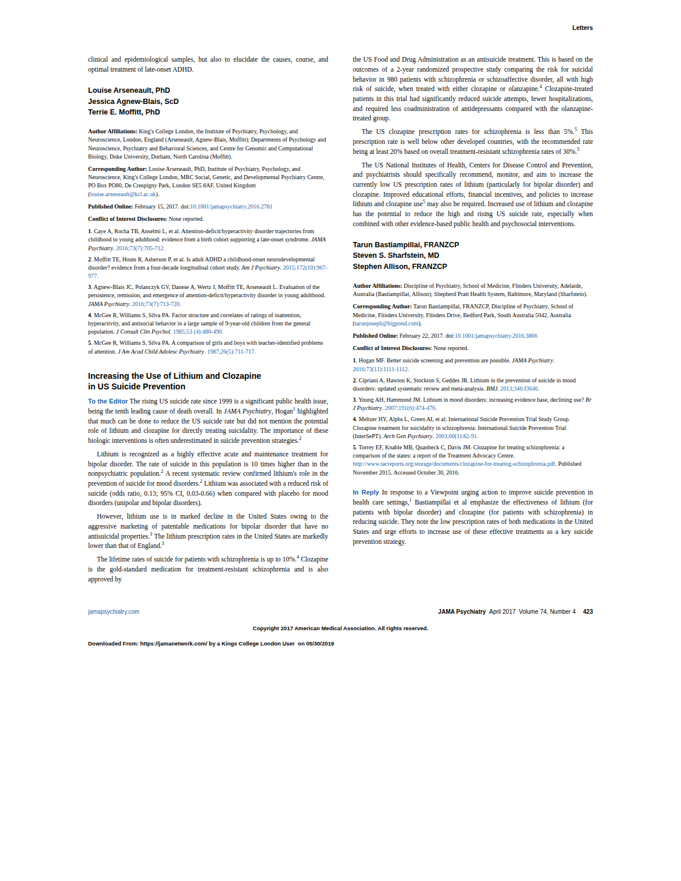Letters
clinical and epidemiological samples, but also to elucidate the causes, course, and optimal treatment of late-onset ADHD.
Louise Arseneault, PhD
Jessica Agnew-Blais, ScD
Terrie E. Moffitt, PhD
Author Affiliations: King's College London, the Institute of Psychiatry, Psychology, and Neuroscience, London, England (Arseneault, Agnew-Blais, Moffitt); Departments of Psychology and Neuroscience, Psychiatry and Behavioral Sciences, and Centre for Genomic and Computational Biology, Duke University, Durham, North Carolina (Moffitt).
Corresponding Author: Louise Arseneault, PhD, Institute of Psychiatry, Psychology, and Neuroscience, King's College London, MRC Social, Genetic, and Developmental Psychiatry Centre, PO Box PO80, De Crespigny Park, London SE5 8AF, United Kingdom (louise.arseneault@kcl.ac.uk).
Published Online: February 15, 2017. doi:10.1001/jamapsychiatry.2016.2781
Conflict of Interest Disclosures: None reported.
1. Caye A, Rocha TB, Anselmi L, et al. Attention-deficit/hyperactivity disorder trajectories from childhood to young adulthood: evidence from a birth cohort supporting a late-onset syndrome. JAMA Psychiatry. 2016;73(7):705-712.
2. Moffitt TE, Houts R, Asherson P, et al. Is adult ADHD a childhood-onset neurodevelopmental disorder? evidence from a four-decade longitudinal cohort study. Am J Psychiatry. 2015;172(10):967-977.
3. Agnew-Blais JC, Polanczyk GV, Danese A, Wertz J, Moffitt TE, Arseneault L. Evaluation of the persistence, remission, and emergence of attention-deficit/hyperactivity disorder in young adulthood. JAMA Psychiatry. 2016;73(7):713-720.
4. McGee R, Williams S, Silva PA. Factor structure and correlates of ratings of inattention, hyperactivity, and antisocial behavior in a large sample of 9-year-old children from the general population. J Consult Clin Psychol. 1985;53 (4):480-490.
5. McGee R, Williams S, Silva PA. A comparison of girls and boys with teacher-identified problems of attention. J Am Acad Child Adolesc Psychiatry. 1987;26(5):711-717.
Increasing the Use of Lithium and Clozapine
in US Suicide Prevention
To the Editor The rising US suicide rate since 1999 is a significant public health issue, being the tenth leading cause of death overall. In JAMA Psychiatry, Hogan1 highlighted that much can be done to reduce the US suicide rate but did not mention the potential role of lithium and clozapine for directly treating suicidality. The importance of these biologic interventions is often underestimated in suicide prevention strategies.2
Lithium is recognized as a highly effective acute and maintenance treatment for bipolar disorder. The rate of suicide in this population is 10 times higher than in the nonpsychiatric population.2 A recent systematic review confirmed lithium's role in the prevention of suicide for mood disorders.2 Lithium was associated with a reduced risk of suicide (odds ratio, 0.13; 95% CI, 0.03-0.66) when compared with placebo for mood disorders (unipolar and bipolar disorders).
However, lithium use is in marked decline in the United States owing to the aggressive marketing of patentable medications for bipolar disorder that have no antisuicidal properties.3 The lithium prescription rates in the United States are markedly lower than that of England.3
The lifetime rates of suicide for patients with schizophrenia is up to 10%.4 Clozapine is the gold-standard medication for treatment-resistant schizophrenia and is also approved by
the US Food and Drug Administration as an antisuicide treatment. This is based on the outcomes of a 2-year randomized prospective study comparing the risk for suicidal behavior in 980 patients with schizophrenia or schizoaffective disorder, all with high risk of suicide, when treated with either clozapine or olanzapine.4 Clozapine-treated patients in this trial had significantly reduced suicide attempts, fewer hospitalizations, and required less coadministration of antidepressants compared with the olanzapine-treated group.
The US clozapine prescription rates for schizophrenia is less than 5%.5 This prescription rate is well below other developed countries, with the recommended rate being at least 20% based on overall treatment-resistant schizophrenia rates of 30%.5
The US National Institutes of Health, Centers for Disease Control and Prevention, and psychiatrists should specifically recommend, monitor, and aim to increase the currently low US prescription rates of lithium (particularly for bipolar disorder) and clozapine. Improved educational efforts, financial incentives, and policies to increase lithium and clozapine use5 may also be required. Increased use of lithium and clozapine has the potential to reduce the high and rising US suicide rate, especially when combined with other evidence-based public health and psychosocial interventions.
Tarun Bastiampillai, FRANZCP
Steven S. Sharfstein, MD
Stephen Allison, FRANZCP
Author Affiliations: Discipline of Psychiatry, School of Medicine, Flinders University, Adelaide, Australia (Bastiampillai, Allison); Shepherd Pratt Health System, Baltimore, Maryland (Sharfstein).
Corresponding Author: Tarun Bastiampillai, FRANZCP, Discipline of Psychiatry, School of Medicine, Flinders University, Flinders Drive, Bedford Park, South Australia 5042, Australia (tarunjoseph@bigpond.com).
Published Online: February 22, 2017. doi:10.1001/jamapsychiatry.2016.3866
Conflict of Interest Disclosures: None reported.
1. Hogan MF. Better suicide screening and prevention are possible. JAMA Psychiatry. 2016;73(11):1111-1112.
2. Cipriani A, Hawton K, Stockton S, Geddes JR. Lithium in the prevention of suicide in mood disorders: updated systematic review and meta-analysis. BMJ. 2013;346:f3646.
3. Young AH, Hammond JM. Lithium in mood disorders: increasing evidence base, declining use? Br J Psychiatry. 2007;191(6):474-476.
4. Meltzer HY, Alphs L, Green AI, et al; International Suicide Prevention Trial Study Group. Clozapine treatment for suicidality in schizophrenia: International Suicide Prevention Trial (InterSePT). Arch Gen Psychiatry. 2003;60(1):82-91.
5. Torrey EF, Knable MB, Quanbeck C, Davis JM. Clozapine for treating schizophrenia: a comparison of the states: a report of the Treatment Advocacy Centre. http://www.tacreports.org/storage/documents/clozapine-for-treating-schizophrenia.pdf. Published November 2015. Accessed October 30, 2016.
In Reply In response to a Viewpoint urging action to improve suicide prevention in health care settings,1 Bastiampillai et al emphasize the effectiveness of lithium (for patients with bipolar disorder) and clozapine (for patients with schizophrenia) in reducing suicide. They note the low prescription rates of both medications in the United States and urge efforts to increase use of these effective treatments as a key suicide prevention strategy.
jamapsychiatry.com
JAMA Psychiatry April 2017 Volume 74, Number 4 423
Copyright 2017 American Medical Association. All rights reserved.
Downloaded From: https://jamanetwork.com/ by a Kings College London User on 05/30/2019